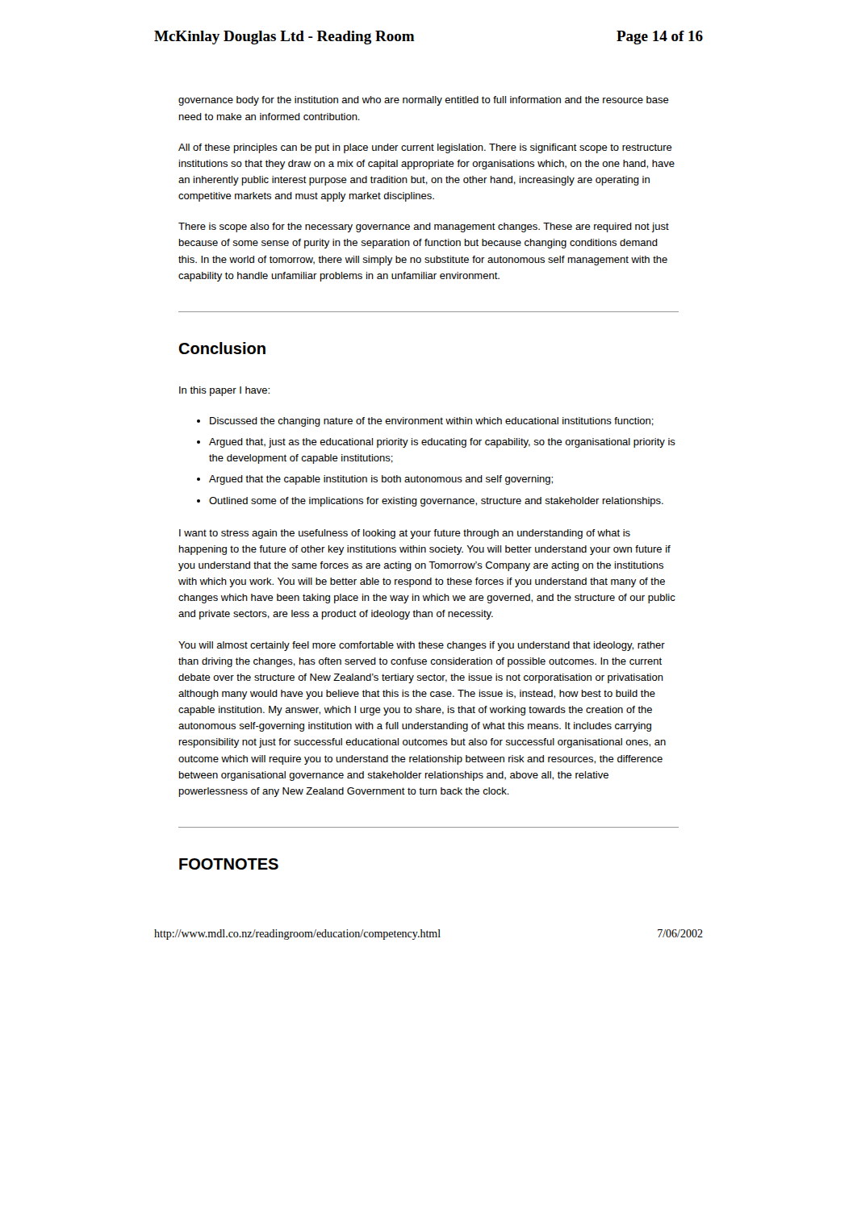McKinlay Douglas Ltd - Reading Room
Page 14 of 16
governance body for the institution and who are normally entitled to full information and the resource base need to make an informed contribution.
All of these principles can be put in place under current legislation. There is significant scope to restructure institutions so that they draw on a mix of capital appropriate for organisations which, on the one hand, have an inherently public interest purpose and tradition but, on the other hand, increasingly are operating in competitive markets and must apply market disciplines.
There is scope also for the necessary governance and management changes. These are required not just because of some sense of purity in the separation of function but because changing conditions demand this. In the world of tomorrow, there will simply be no substitute for autonomous self management with the capability to handle unfamiliar problems in an unfamiliar environment.
Conclusion
In this paper I have:
Discussed the changing nature of the environment within which educational institutions function;
Argued that, just as the educational priority is educating for capability, so the organisational priority is the development of capable institutions;
Argued that the capable institution is both autonomous and self governing;
Outlined some of the implications for existing governance, structure and stakeholder relationships.
I want to stress again the usefulness of looking at your future through an understanding of what is happening to the future of other key institutions within society. You will better understand your own future if you understand that the same forces as are acting on Tomorrow’s Company are acting on the institutions with which you work. You will be better able to respond to these forces if you understand that many of the changes which have been taking place in the way in which we are governed, and the structure of our public and private sectors, are less a product of ideology than of necessity.
You will almost certainly feel more comfortable with these changes if you understand that ideology, rather than driving the changes, has often served to confuse consideration of possible outcomes. In the current debate over the structure of New Zealand’s tertiary sector, the issue is not corporatisation or privatisation although many would have you believe that this is the case. The issue is, instead, how best to build the capable institution. My answer, which I urge you to share, is that of working towards the creation of the autonomous self-governing institution with a full understanding of what this means. It includes carrying responsibility not just for successful educational outcomes but also for successful organisational ones, an outcome which will require you to understand the relationship between risk and resources, the difference between organisational governance and stakeholder relationships and, above all, the relative powerlessness of any New Zealand Government to turn back the clock.
FOOTNOTES
http://www.mdl.co.nz/readingroom/education/competency.html
7/06/2002